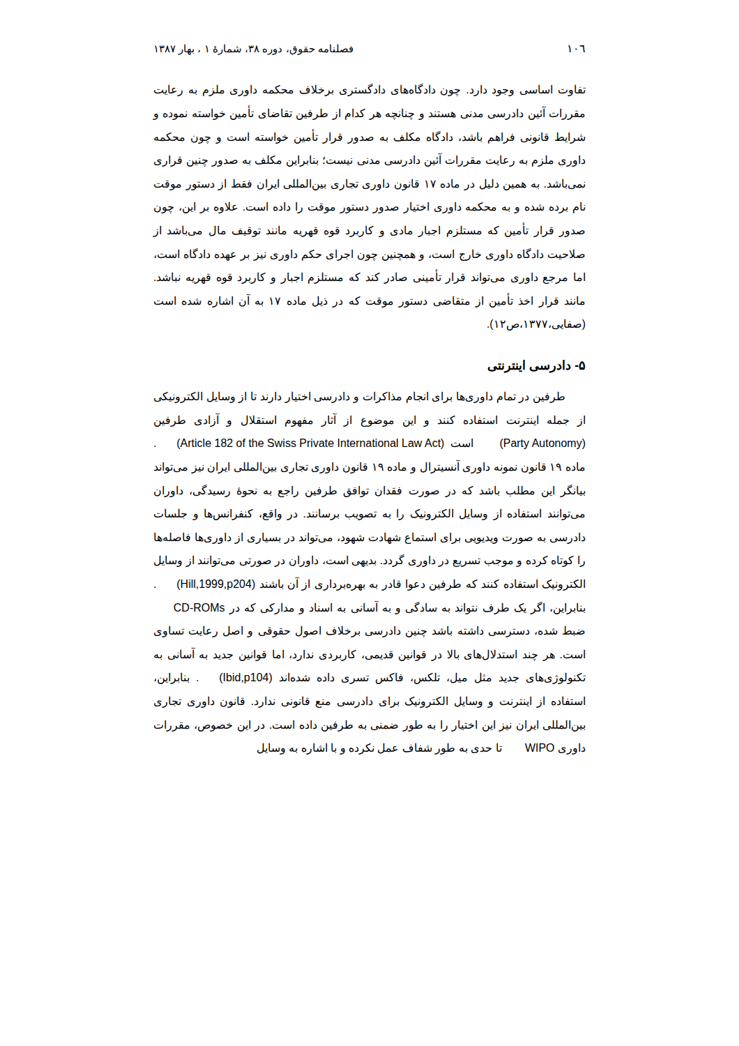۱۰٦ فصلنامه حقوق، دوره ۳۸، شمارهٔ ۱ ، بهار ۱۳۸۷
تفاوت اساسی وجود دارد. چون دادگاه‌های دادگستری برخلاف محکمه داوری ملزم به رعایت مقررات آئین دادرسی مدنی هستند و چنانچه هر کدام از طرفین تقاضای تأمین خواسته نموده و شرایط قانونی فراهم باشد، دادگاه مکلف به صدور قرار تأمین خواسته است و چون محکمه داوری ملزم به رعایت مقررات آئین دادرسی مدنی نیست؛ بنابراین مکلف به صدور چنین قراری نمی‌باشد. به همین دلیل در ماده ۱۷ قانون داوری تجاری بین‌المللی ایران فقط از دستور موقت نام برده شده و به محکمه داوری اختیار صدور دستور موقت را داده است. علاوه بر این، چون صدور قرار تأمین که مستلزم اجبار مادی و کاربرد قوه قهریه مانند توقیف مال می‌باشد از صلاحیت دادگاه داوری خارج است، و همچنین چون اجرای حکم داوری نیز بر عهده دادگاه است، اما مرجع داوری می‌تواند قرار تأمینی صادر کند که مستلزم اجبار و کاربرد قوه قهریه نباشد. مانند قرار اخذ تأمین از متقاضی دستور موقت که در ذیل ماده ۱۷ به آن اشاره شده است (صفایی،۱۳۷۷،ص۱۲).
۵- دادرسی اینترنتی
طرفین در تمام داوری‌ها برای انجام مذاکرات و دادرسی اختیار دارند تا از وسایل الکترونیکی از جمله اینترنت استفاده کنند و این موضوع از آثار مفهوم استقلال و آزادی طرفین (Party Autonomy) است (Article 182 of the Swiss Private International Law Act). ماده ۱۹ قانون نمونه داوری آنسیترال و ماده ۱۹ قانون داوری تجاری بین‌المللی ایران نیز می‌تواند بیانگر این مطلب باشد که در صورت فقدان توافق طرفین راجع به نحوهٔ رسیدگی، داوران می‌توانند استفاده از وسایل الکترونیک را به تصویب برسانند. در واقع، کنفرانس‌ها و جلسات دادرسی به صورت ویدیویی برای استماع شهادت شهود، می‌تواند در بسیاری از داوری‌ها فاصله‌ها را کوتاه کرده و موجب تسریع در داوری گردد. بدیهی است، داوران در صورتی می‌توانند از وسایل الکترونیک استفاده کنند که طرفین دعوا قادر به بهره‌برداری از آن باشند (Hill,1999,p204). بنابراین، اگر یک طرف نتواند به سادگی و به آسانی به اسناد و مدارکی که در CD-ROMs ضبط شده، دسترسی داشته باشد چنین دادرسی برخلاف اصول حقوقی و اصل رعایت تساوی است. هر چند استدلال‌های بالا در قوانین قدیمی، کاربردی ندارد، اما قوانین جدید به آسانی به تکنولوژی‌های جدید مثل میل، تلکس، فاکس تسری داده شده‌اند (Ibid,p104). بنابراین، استفاده از اینترنت و وسایل الکترونیک برای دادرسی منع قانونی ندارد. قانون داوری تجاری بین‌المللی ایران نیز این اختیار را به طور ضمنی به طرفین داده است. در این خصوص، مقررات داوری WIPO تا حدی به طور شفاف عمل نکرده و با اشاره به وسایل